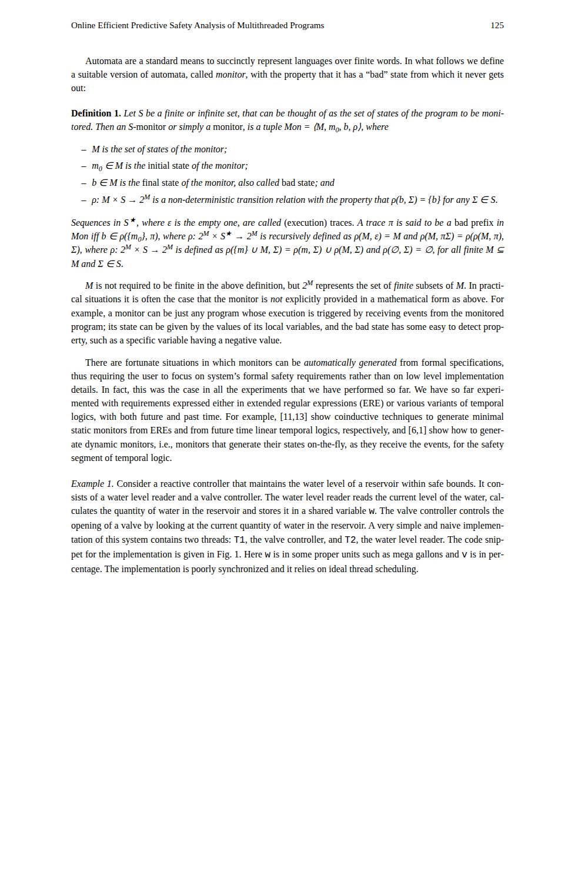Online Efficient Predictive Safety Analysis of Multithreaded Programs 125
Automata are a standard means to succinctly represent languages over finite words. In what follows we define a suitable version of automata, called monitor, with the property that it has a “bad” state from which it never gets out:
Definition 1. Let S be a finite or infinite set, that can be thought of as the set of states of the program to be monitored. Then an S-monitor or simply a monitor, is a tuple Mon = ⟨M, m0, b, ρ⟩, where
M is the set of states of the monitor;
m0 ∈ M is the initial state of the monitor;
b ∈ M is the final state of the monitor, also called bad state; and
ρ: M × S → 2M is a non-deterministic transition relation with the property that ρ(b, Σ) = {b} for any Σ ∈ S.
Sequences in S★, where ε is the empty one, are called (execution) traces. A trace π is said to be a bad prefix in Mon iff b ∈ ρ({m0}, π), where ρ: 2M × S★ → 2M is recursively defined as ρ(M, ε) = M and ρ(M, πΣ) = ρ(ρ(M, π), Σ), where ρ: 2M × S → 2M is defined as ρ({m} ∪ M, Σ) = ρ(m, Σ) ∪ ρ(M, Σ) and ρ(∅, Σ) = ∅, for all finite M ⊆ M and Σ ∈ S.
M is not required to be finite in the above definition, but 2M represents the set of finite subsets of M. In practical situations it is often the case that the monitor is not explicitly provided in a mathematical form as above. For example, a monitor can be just any program whose execution is triggered by receiving events from the monitored program; its state can be given by the values of its local variables, and the bad state has some easy to detect property, such as a specific variable having a negative value.
There are fortunate situations in which monitors can be automatically generated from formal specifications, thus requiring the user to focus on system’s formal safety requirements rather than on low level implementation details. In fact, this was the case in all the experiments that we have performed so far. We have so far experimented with requirements expressed either in extended regular expressions (ERE) or various variants of temporal logics, with both future and past time. For example, [11,13] show coinductive techniques to generate minimal static monitors from EREs and from future time linear temporal logics, respectively, and [6,1] show how to generate dynamic monitors, i.e., monitors that generate their states on-the-fly, as they receive the events, for the safety segment of temporal logic.
Example 1. Consider a reactive controller that maintains the water level of a reservoir within safe bounds. It consists of a water level reader and a valve controller. The water level reader reads the current level of the water, calculates the quantity of water in the reservoir and stores it in a shared variable w. The valve controller controls the opening of a valve by looking at the current quantity of water in the reservoir. A very simple and naive implementation of this system contains two threads: T1, the valve controller, and T2, the water level reader. The code snippet for the implementation is given in Fig. 1. Here w is in some proper units such as mega gallons and v is in percentage. The implementation is poorly synchronized and it relies on ideal thread scheduling.